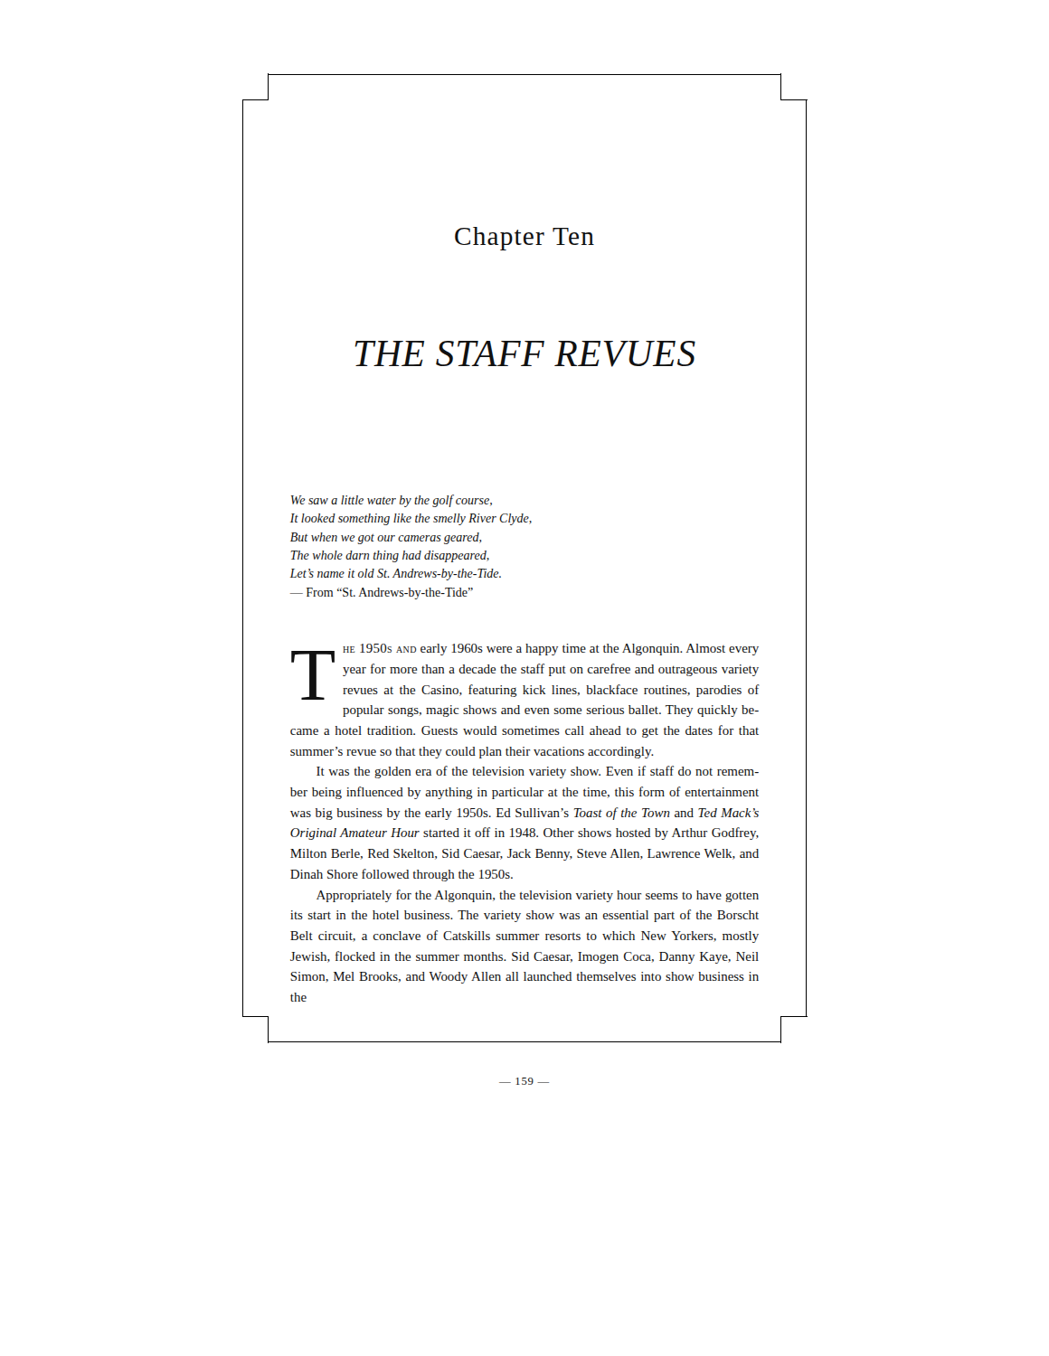Chapter Ten
THE STAFF REVUES
We saw a little water by the golf course,
It looked something like the smelly River Clyde,
But when we got our cameras geared,
The whole darn thing had disappeared,
Let’s name it old St. Andrews-by-the-Tide.
— From “St. Andrews-by-the-Tide”
The 1950s and early 1960s were a happy time at the Algonquin. Almost every year for more than a decade the staff put on carefree and outrageous variety revues at the Casino, featuring kick lines, blackface routines, parodies of popular songs, magic shows and even some serious ballet. They quickly became a hotel tradition. Guests would sometimes call ahead to get the dates for that summer’s revue so that they could plan their vacations accordingly.
It was the golden era of the television variety show. Even if staff do not remember being influenced by anything in particular at the time, this form of entertainment was big business by the early 1950s. Ed Sullivan’s Toast of the Town and Ted Mack’s Original Amateur Hour started it off in 1948. Other shows hosted by Arthur Godfrey, Milton Berle, Red Skelton, Sid Caesar, Jack Benny, Steve Allen, Lawrence Welk, and Dinah Shore followed through the 1950s.
Appropriately for the Algonquin, the television variety hour seems to have gotten its start in the hotel business. The variety show was an essential part of the Borscht Belt circuit, a conclave of Catskills summer resorts to which New Yorkers, mostly Jewish, flocked in the summer months. Sid Caesar, Imogen Coca, Danny Kaye, Neil Simon, Mel Brooks, and Woody Allen all launched themselves into show business in the
— 159 —